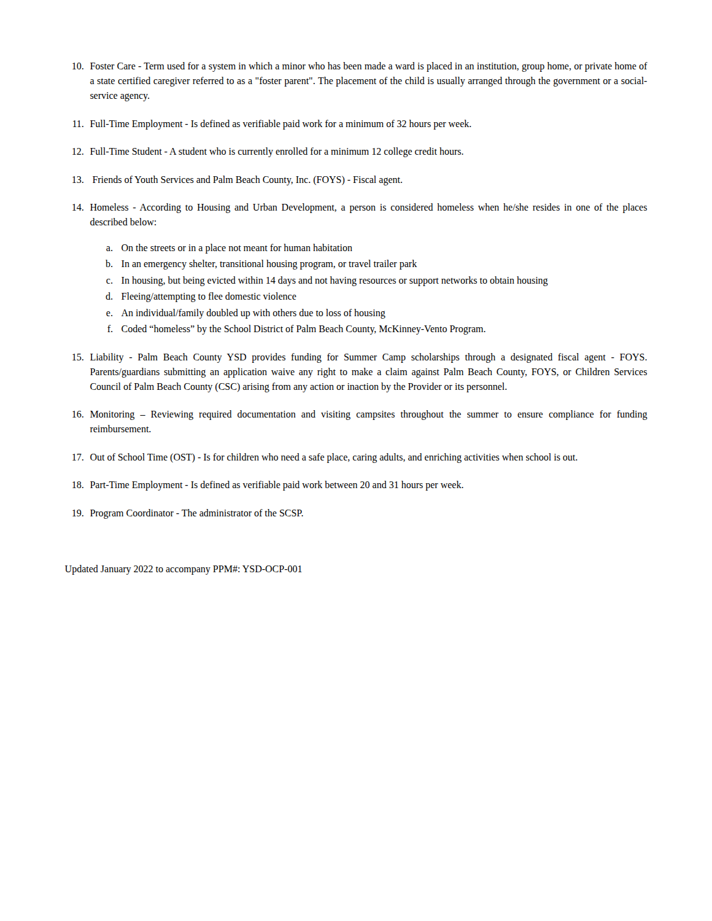Foster Care - Term used for a system in which a minor who has been made a ward is placed in an institution, group home, or private home of a state certified caregiver referred to as a "foster parent". The placement of the child is usually arranged through the government or a social-service agency.
Full-Time Employment - Is defined as verifiable paid work for a minimum of 32 hours per week.
Full-Time Student - A student who is currently enrolled for a minimum 12 college credit hours.
Friends of Youth Services and Palm Beach County, Inc. (FOYS) - Fiscal agent.
Homeless - According to Housing and Urban Development, a person is considered homeless when he/she resides in one of the places described below:
On the streets or in a place not meant for human habitation
In an emergency shelter, transitional housing program, or travel trailer park
In housing, but being evicted within 14 days and not having resources or support networks to obtain housing
Fleeing/attempting to flee domestic violence
An individual/family doubled up with others due to loss of housing
Coded “homeless” by the School District of Palm Beach County, McKinney-Vento Program.
Liability - Palm Beach County YSD provides funding for Summer Camp scholarships through a designated fiscal agent - FOYS. Parents/guardians submitting an application waive any right to make a claim against Palm Beach County, FOYS, or Children Services Council of Palm Beach County (CSC) arising from any action or inaction by the Provider or its personnel.
Monitoring – Reviewing required documentation and visiting campsites throughout the summer to ensure compliance for funding reimbursement.
Out of School Time (OST) - Is for children who need a safe place, caring adults, and enriching activities when school is out.
Part-Time Employment - Is defined as verifiable paid work between 20 and 31 hours per week.
Program Coordinator - The administrator of the SCSP.
Updated January 2022 to accompany PPM#: YSD-OCP-001